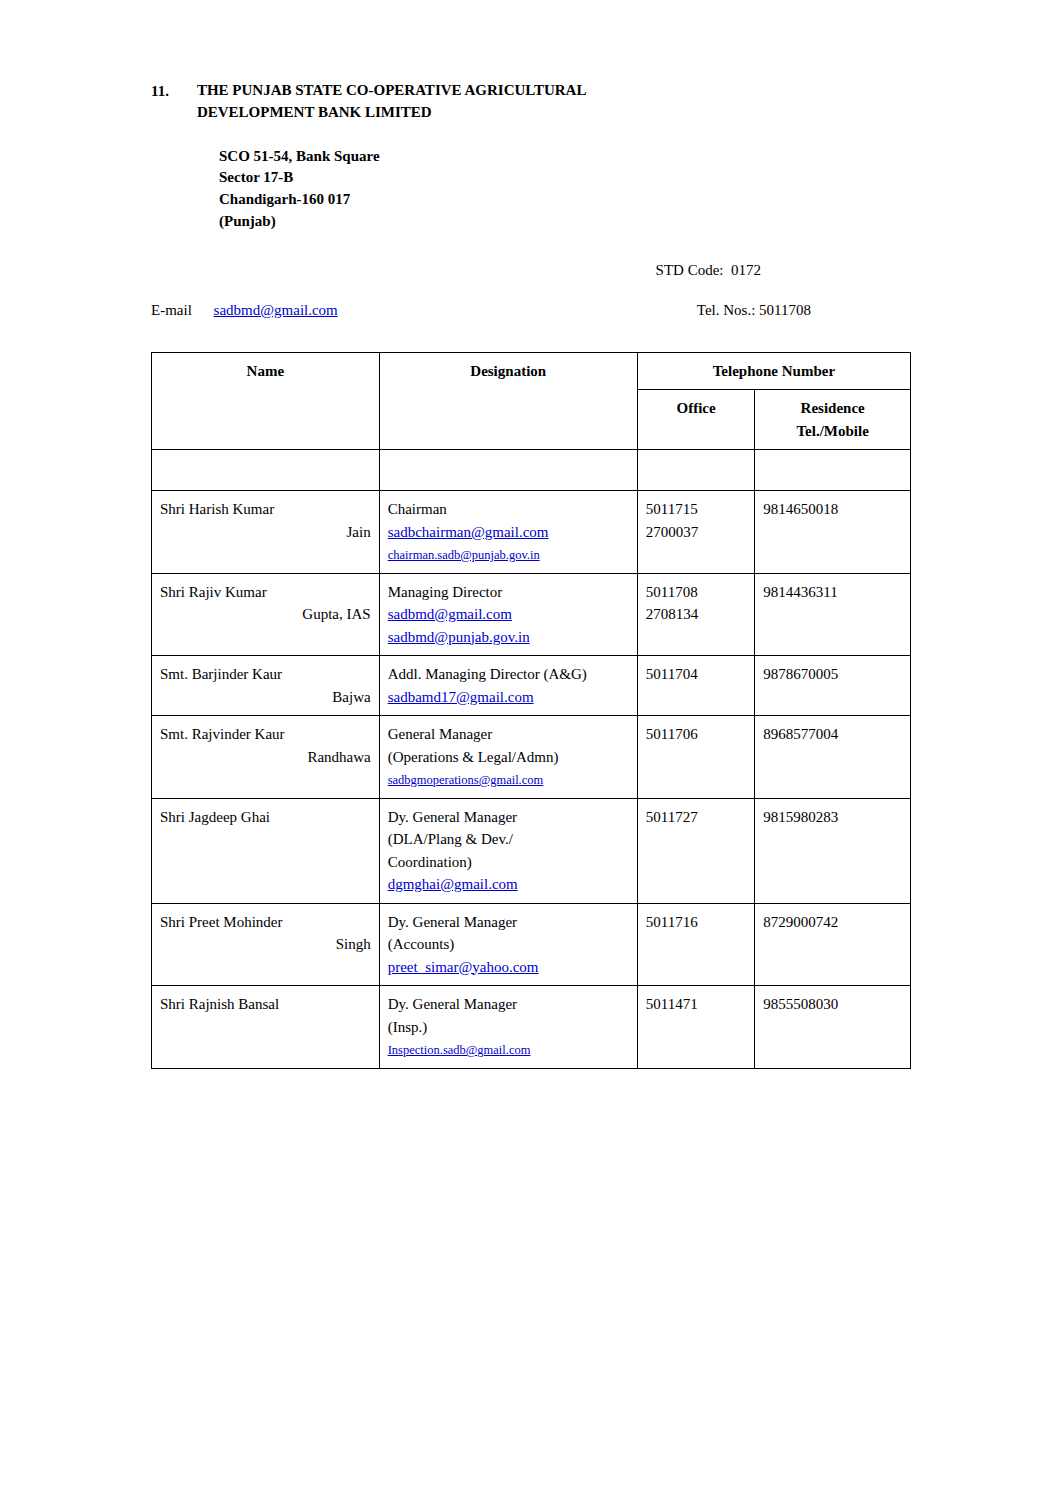11. The Punjab State Co-operative Agricultural
Development Bank Limited
SCO 51-54, Bank Square
Sector 17-B
Chandigarh-160 017
(Punjab)
STD Code: 0172
E-mail sadbmd@gmail.com
Tel. Nos.: 5011708
| Name | Designation | Telephone Number |
| --- | --- | --- |
| Office | Residence Tel./Mobile |
| Shri Harish Kumar Jain | Chairman sadbchairman@gmail.com chairman.sadb@punjab.gov.in | 5011715 2700037 | 9814650018 |
| Shri Rajiv Kumar Gupta, IAS | Managing Director sadbmd@gmail.com sadbmd@punjab.gov.in | 5011708 2708134 | 9814436311 |
| Smt. Barjinder Kaur Bajwa | Addl. Managing Director (A&G) sadbamd17@gmail.com | 5011704 | 9878670005 |
| Smt. Rajvinder Kaur Randhawa | General Manager (Operations & Legal/Admn) sadbgmoperations@gmail.com | 5011706 | 8968577004 |
| Shri Jagdeep Ghai | Dy. General Manager (DLA/Plang & Dev./ Coordination) dgmghai@gmail.com | 5011727 | 9815980283 |
| Shri Preet Mohinder Singh | Dy. General Manager (Accounts) preet_simar@yahoo.com | 5011716 | 8729000742 |
| Shri Rajnish Bansal | Dy. General Manager (Insp.) Inspection.sadb@gmail.com | 5011471 | 9855508030 |